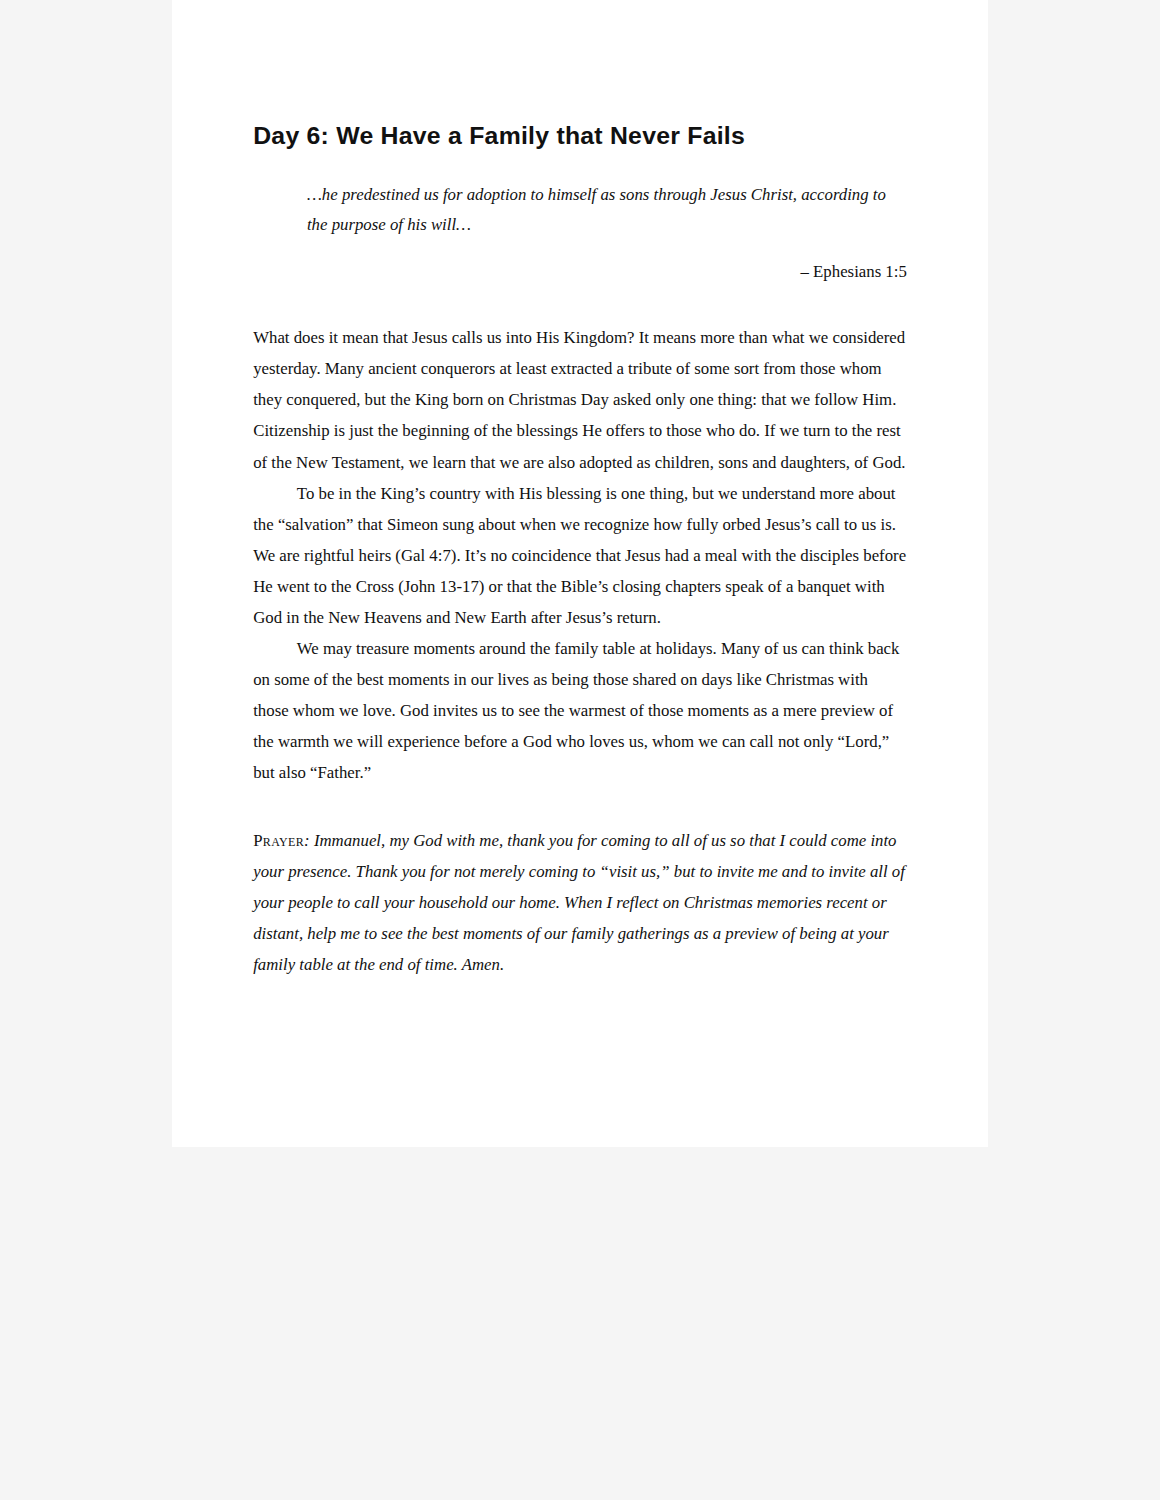Day 6: We Have a Family that Never Fails
…he predestined us for adoption to himself as sons through Jesus Christ, according to the purpose of his will…
– Ephesians 1:5
What does it mean that Jesus calls us into His Kingdom? It means more than what we considered yesterday. Many ancient conquerors at least extracted a tribute of some sort from those whom they conquered, but the King born on Christmas Day asked only one thing: that we follow Him. Citizenship is just the beginning of the blessings He offers to those who do. If we turn to the rest of the New Testament, we learn that we are also adopted as children, sons and daughters, of God.
To be in the King’s country with His blessing is one thing, but we understand more about the “salvation” that Simeon sung about when we recognize how fully orbed Jesus’s call to us is. We are rightful heirs (Gal 4:7). It’s no coincidence that Jesus had a meal with the disciples before He went to the Cross (John 13-17) or that the Bible’s closing chapters speak of a banquet with God in the New Heavens and New Earth after Jesus’s return.
We may treasure moments around the family table at holidays. Many of us can think back on some of the best moments in our lives as being those shared on days like Christmas with those whom we love. God invites us to see the warmest of those moments as a mere preview of the warmth we will experience before a God who loves us, whom we can call not only “Lord,” but also “Father.”
Prayer: Immanuel, my God with me, thank you for coming to all of us so that I could come into your presence. Thank you for not merely coming to “visit us,” but to invite me and to invite all of your people to call your household our home. When I reflect on Christmas memories recent or distant, help me to see the best moments of our family gatherings as a preview of being at your family table at the end of time. Amen.